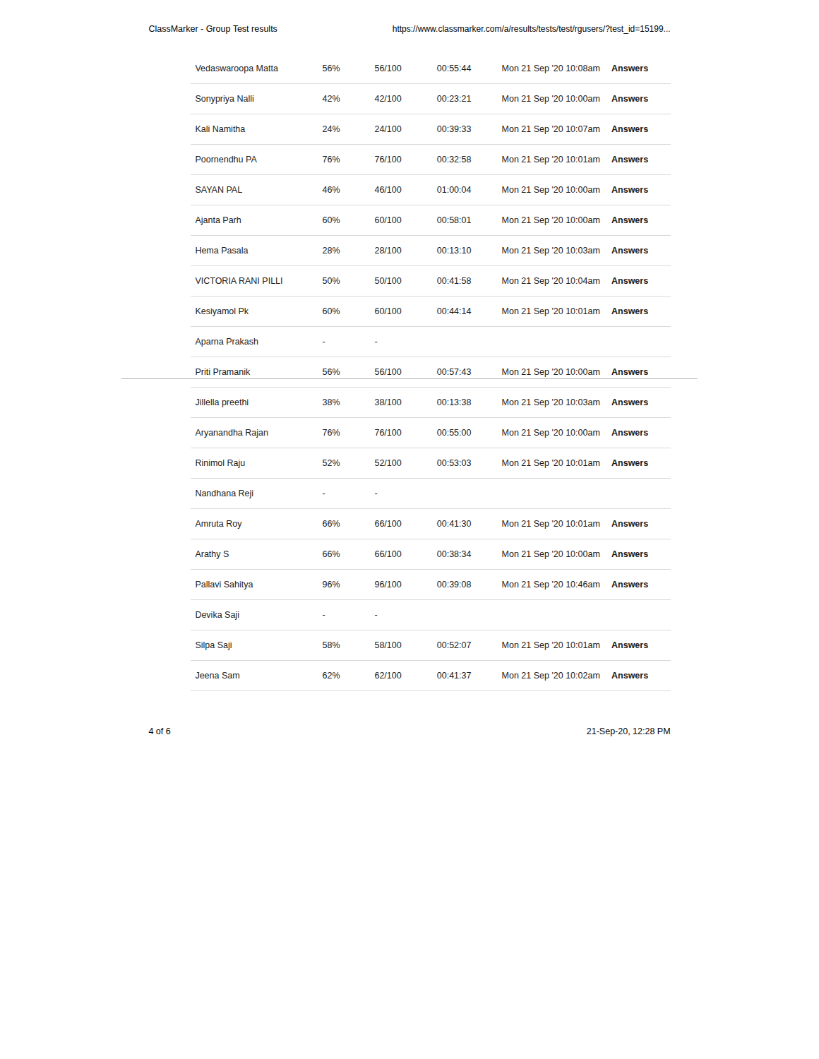ClassMarker - Group Test results https://www.classmarker.com/a/results/tests/test/rgusers/?test_id=15199...
| Vedaswaroopa Matta | 56% | 56/100 | 00:55:44 | Mon 21 Sep '20 10:08am | Answers |
| Sonypriya Nalli | 42% | 42/100 | 00:23:21 | Mon 21 Sep '20 10:00am | Answers |
| Kali Namitha | 24% | 24/100 | 00:39:33 | Mon 21 Sep '20 10:07am | Answers |
| Poornendhu PA | 76% | 76/100 | 00:32:58 | Mon 21 Sep '20 10:01am | Answers |
| SAYAN PAL | 46% | 46/100 | 01:00:04 | Mon 21 Sep '20 10:00am | Answers |
| Ajanta Parh | 60% | 60/100 | 00:58:01 | Mon 21 Sep '20 10:00am | Answers |
| Hema Pasala | 28% | 28/100 | 00:13:10 | Mon 21 Sep '20 10:03am | Answers |
| VICTORIA RANI PILLI | 50% | 50/100 | 00:41:58 | Mon 21 Sep '20 10:04am | Answers |
| Kesiyamol Pk | 60% | 60/100 | 00:44:14 | Mon 21 Sep '20 10:01am | Answers |
| Aparna Prakash | - | - | | | |
| Priti Pramanik | 56% | 56/100 | 00:57:43 | Mon 21 Sep '20 10:00am | Answers |
| Jillella preethi | 38% | 38/100 | 00:13:38 | Mon 21 Sep '20 10:03am | Answers |
| Aryanandha Rajan | 76% | 76/100 | 00:55:00 | Mon 21 Sep '20 10:00am | Answers |
| Rinimol Raju | 52% | 52/100 | 00:53:03 | Mon 21 Sep '20 10:01am | Answers |
| Nandhana Reji | - | - | | | |
| Amruta Roy | 66% | 66/100 | 00:41:30 | Mon 21 Sep '20 10:01am | Answers |
| Arathy S | 66% | 66/100 | 00:38:34 | Mon 21 Sep '20 10:00am | Answers |
| Pallavi Sahitya | 96% | 96/100 | 00:39:08 | Mon 21 Sep '20 10:46am | Answers |
| Devika Saji | - | - | | | |
| Silpa Saji | 58% | 58/100 | 00:52:07 | Mon 21 Sep '20 10:01am | Answers |
| Jeena Sam | 62% | 62/100 | 00:41:37 | Mon 21 Sep '20 10:02am | Answers |
4 of 6 21-Sep-20, 12:28 PM